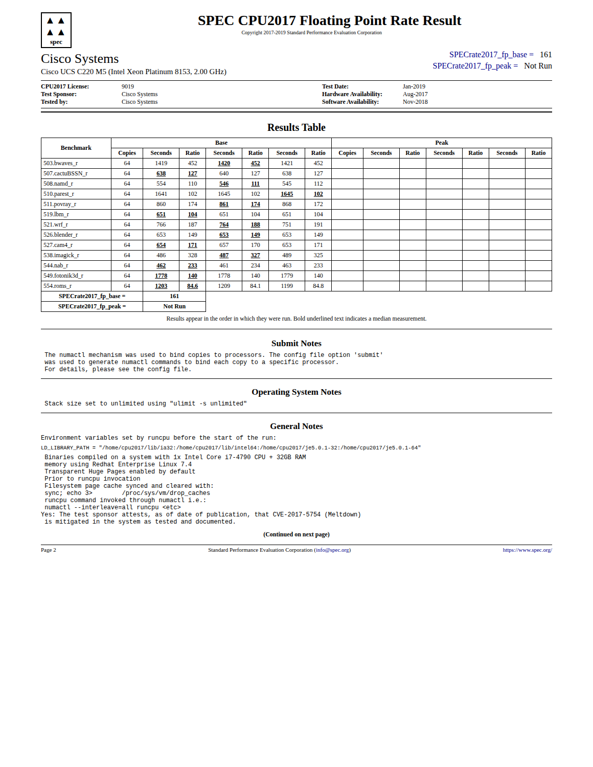▲▲
▲▲
spec
SPEC CPU2017 Floating Point Rate Result
Copyright 2017-2019 Standard Performance Evaluation Corporation
Cisco Systems
Cisco UCS C220 M5 (Intel Xeon Platinum 8153, 2.00 GHz)
SPECrate2017_fp_base = 161
SPECrate2017_fp_peak = Not Run
CPU2017 License: 9019
Test Sponsor: Cisco Systems
Tested by: Cisco Systems
Test Date: Jan-2019
Hardware Availability: Aug-2017
Software Availability: Nov-2018
Results Table
| Benchmark | Base | Peak |
| --- | --- | --- |
| Copies | Seconds | Ratio | Seconds | Ratio | Seconds | Ratio | Copies | Seconds | Ratio | Seconds | Ratio | Seconds | Ratio |
| 503.bwaves_r | 64 | 1419 | 452 | 1420 | 452 | 1421 | 452 | | | | | | | |
| 507.cactuBSSN_r | 64 | 638 | 127 | 640 | 127 | 638 | 127 | | | | | | | |
| 508.namd_r | 64 | 554 | 110 | 546 | 111 | 545 | 112 | | | | | | | |
| 510.parest_r | 64 | 1641 | 102 | 1645 | 102 | 1645 | 102 | | | | | | | |
| 511.povray_r | 64 | 860 | 174 | 861 | 174 | 868 | 172 | | | | | | | |
| 519.lbm_r | 64 | 651 | 104 | 651 | 104 | 651 | 104 | | | | | | | |
| 521.wrf_r | 64 | 766 | 187 | 764 | 188 | 751 | 191 | | | | | | | |
| 526.blender_r | 64 | 653 | 149 | 653 | 149 | 653 | 149 | | | | | | | |
| 527.cam4_r | 64 | 654 | 171 | 657 | 170 | 653 | 171 | | | | | | | |
| 538.imagick_r | 64 | 486 | 328 | 487 | 327 | 489 | 325 | | | | | | | |
| 544.nab_r | 64 | 462 | 233 | 461 | 234 | 463 | 233 | | | | | | | |
| 549.fotonik3d_r | 64 | 1778 | 140 | 1778 | 140 | 1779 | 140 | | | | | | | |
| 554.roms_r | 64 | 1203 | 84.6 | 1209 | 84.1 | 1199 | 84.8 | | | | | | | |
| SPECrate2017_fp_base = | 161 | |
| SPECrate2017_fp_peak = | Not Run | |
Results appear in the order in which they were run. Bold underlined text indicates a median measurement.
Submit Notes
 The numactl mechanism was used to bind copies to processors. The config file option 'submit'
 was used to generate numactl commands to bind each copy to a specific processor.
 For details, please see the config file.
Operating System Notes
 Stack size set to unlimited using "ulimit -s unlimited"
General Notes
Environment variables set by runcpu before the start of the run:
LD_LIBRARY_PATH = "/home/cpu2017/lib/ia32:/home/cpu2017/lib/intel64:/home/cpu2017/je5.0.1-32:/home/cpu2017/je5.0.1-64"
 Binaries compiled on a system with 1x Intel Core i7-4790 CPU + 32GB RAM
 memory using Redhat Enterprise Linux 7.4
 Transparent Huge Pages enabled by default
 Prior to runcpu invocation
 Filesystem page cache synced and cleared with:
 sync; echo 3>        /proc/sys/vm/drop_caches
 runcpu command invoked through numactl i.e.:
 numactl --interleave=all runcpu <etc>
Yes: The test sponsor attests, as of date of publication, that CVE-2017-5754 (Meltdown)
 is mitigated in the system as tested and documented.
(Continued on next page)
Page 2
Standard Performance Evaluation Corporation (info@spec.org)
https://www.spec.org/